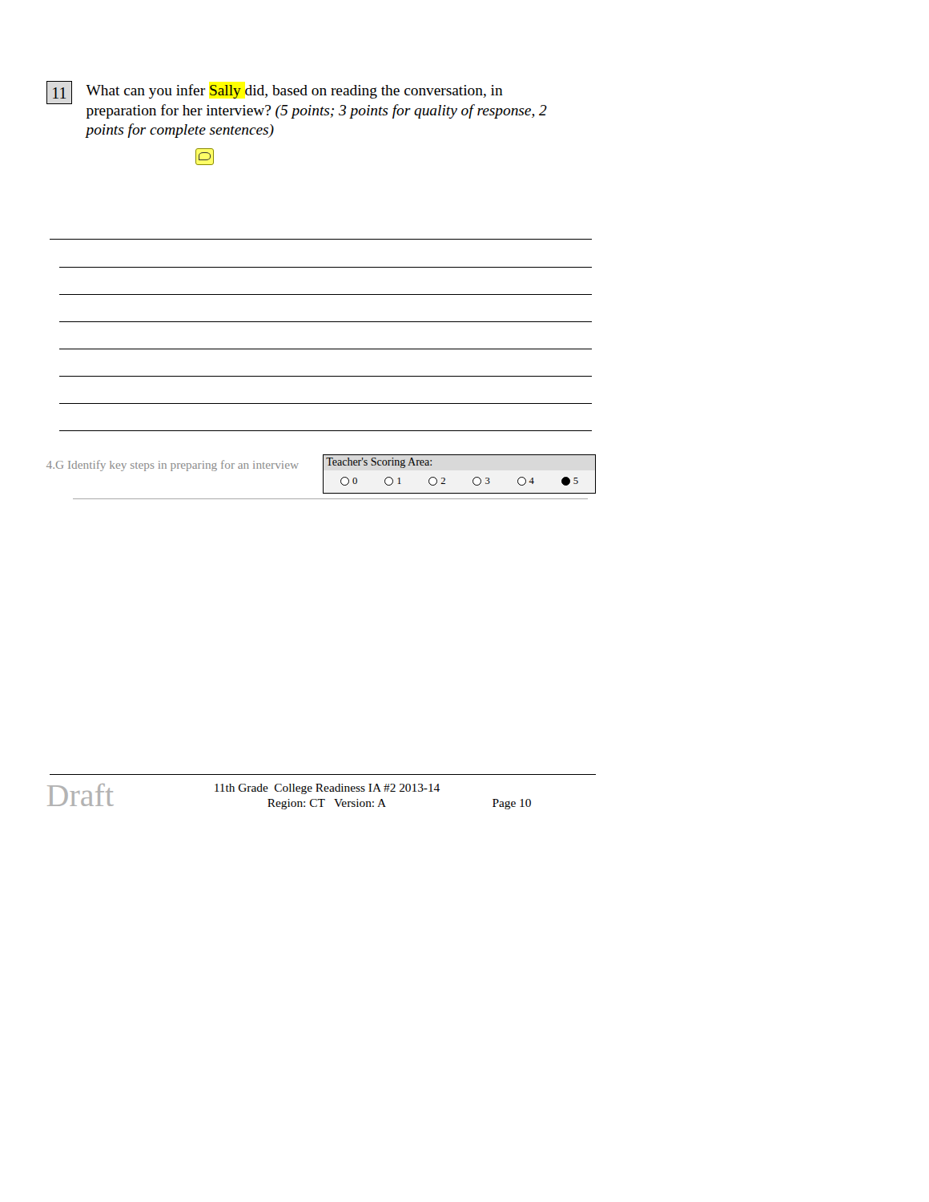11
What can you infer Sally did, based on reading the conversation, in preparation for her interview? (5 points; 3 points for quality of response, 2 points for complete sentences)
4.G Identify key steps in preparing for an interview
Teacher's Scoring Area:
0
1
2
3
4
5
Draft
11th Grade College Readiness IA #2 2013-14
Region: CT Version: A
Page 10